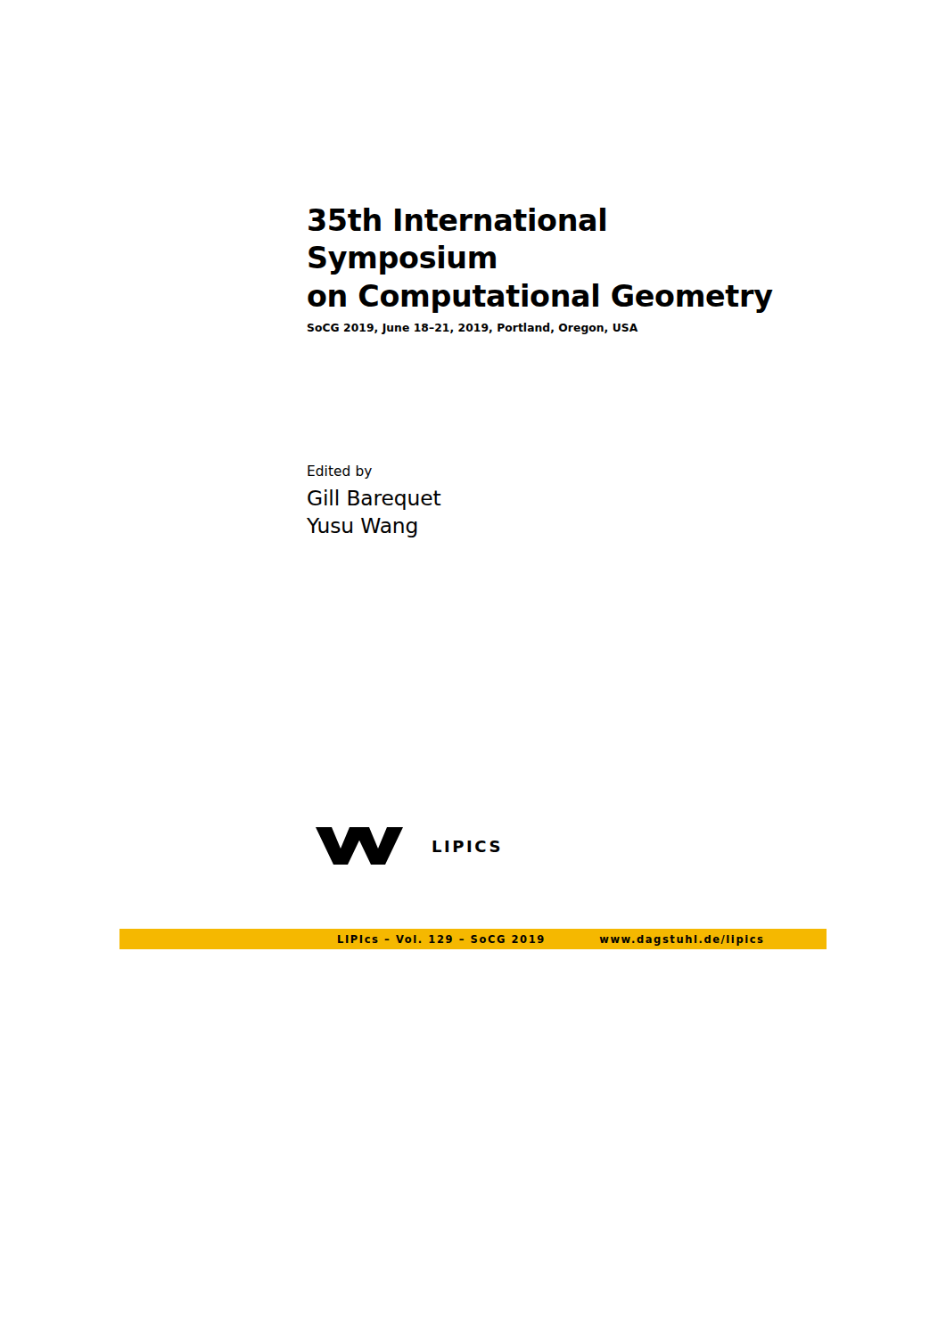35th International Symposium
on Computational Geometry
SoCG 2019, June 18–21, 2019, Portland, Oregon, USA
Edited by
Gill Barequet
Yusu Wang
LIPICS
LIPIcs – Vol. 129 – SoCG 2019 www.dagstuhl.de/lipics